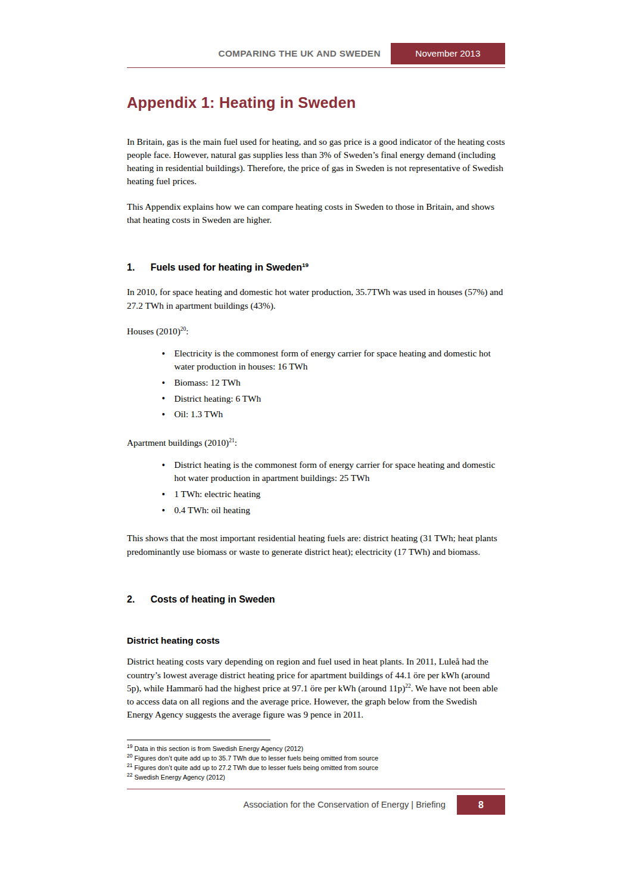Comparing the UK and Sweden
November 2013
Appendix 1: Heating in Sweden
In Britain, gas is the main fuel used for heating, and so gas price is a good indicator of the heating costs people face. However, natural gas supplies less than 3% of Sweden’s final energy demand (including heating in residential buildings). Therefore, the price of gas in Sweden is not representative of Swedish heating fuel prices.
This Appendix explains how we can compare heating costs in Sweden to those in Britain, and shows that heating costs in Sweden are higher.
1. Fuels used for heating in Sweden19
In 2010, for space heating and domestic hot water production, 35.7TWh was used in houses (57%) and 27.2 TWh in apartment buildings (43%).
Houses (2010)20:
Electricity is the commonest form of energy carrier for space heating and domestic hot water production in houses: 16 TWh
Biomass: 12 TWh
District heating: 6 TWh
Oil: 1.3 TWh
Apartment buildings (2010)21:
District heating is the commonest form of energy carrier for space heating and domestic hot water production in apartment buildings: 25 TWh
1 TWh: electric heating
0.4 TWh: oil heating
This shows that the most important residential heating fuels are: district heating (31 TWh; heat plants predominantly use biomass or waste to generate district heat); electricity (17 TWh) and biomass.
2. Costs of heating in Sweden
District heating costs
District heating costs vary depending on region and fuel used in heat plants. In 2011, Luleå had the country’s lowest average district heating price for apartment buildings of 44.1 öre per kWh (around 5p), while Hammarö had the highest price at 97.1 öre per kWh (around 11p)22. We have not been able to access data on all regions and the average price. However, the graph below from the Swedish Energy Agency suggests the average figure was 9 pence in 2011.
19 Data in this section is from Swedish Energy Agency (2012)
20 Figures don’t quite add up to 35.7 TWh due to lesser fuels being omitted from source
21 Figures don’t quite add up to 27.2 TWh due to lesser fuels being omitted from source
22 Swedish Energy Agency (2012)
Association for the Conservation of Energy | Briefing
8